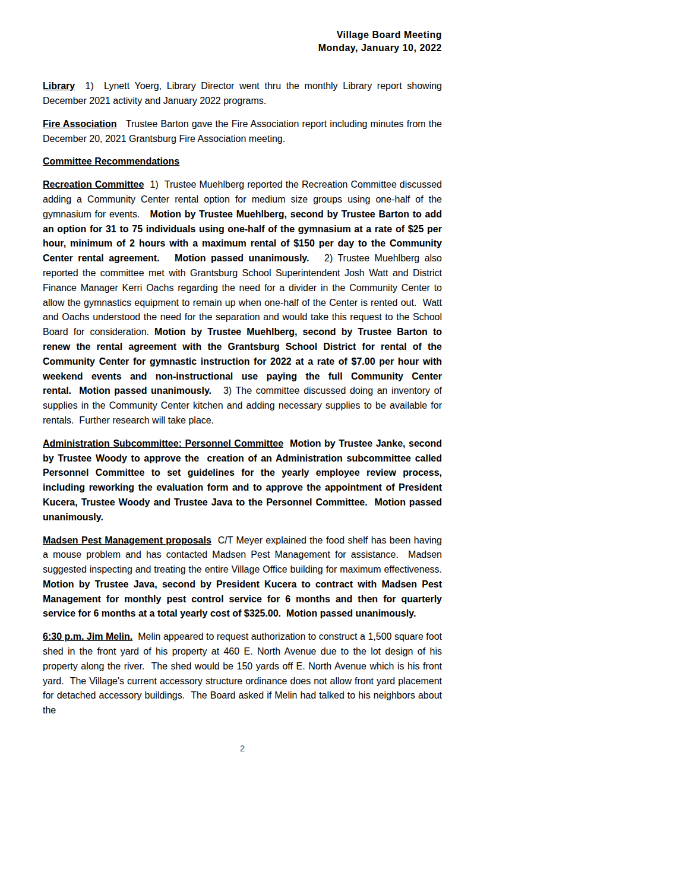Village Board Meeting
Monday, January 10, 2022
Library 1) Lynett Yoerg, Library Director went thru the monthly Library report showing December 2021 activity and January 2022 programs.
Fire Association Trustee Barton gave the Fire Association report including minutes from the December 20, 2021 Grantsburg Fire Association meeting.
Committee Recommendations
Recreation Committee 1) Trustee Muehlberg reported the Recreation Committee discussed adding a Community Center rental option for medium size groups using one-half of the gymnasium for events. Motion by Trustee Muehlberg, second by Trustee Barton to add an option for 31 to 75 individuals using one-half of the gymnasium at a rate of $25 per hour, minimum of 2 hours with a maximum rental of $150 per day to the Community Center rental agreement. Motion passed unanimously. 2) Trustee Muehlberg also reported the committee met with Grantsburg School Superintendent Josh Watt and District Finance Manager Kerri Oachs regarding the need for a divider in the Community Center to allow the gymnastics equipment to remain up when one-half of the Center is rented out. Watt and Oachs understood the need for the separation and would take this request to the School Board for consideration. Motion by Trustee Muehlberg, second by Trustee Barton to renew the rental agreement with the Grantsburg School District for rental of the Community Center for gymnastic instruction for 2022 at a rate of $7.00 per hour with weekend events and non-instructional use paying the full Community Center rental. Motion passed unanimously. 3) The committee discussed doing an inventory of supplies in the Community Center kitchen and adding necessary supplies to be available for rentals. Further research will take place.
Administration Subcommittee: Personnel Committee Motion by Trustee Janke, second by Trustee Woody to approve the creation of an Administration subcommittee called Personnel Committee to set guidelines for the yearly employee review process, including reworking the evaluation form and to approve the appointment of President Kucera, Trustee Woody and Trustee Java to the Personnel Committee. Motion passed unanimously.
Madsen Pest Management proposals C/T Meyer explained the food shelf has been having a mouse problem and has contacted Madsen Pest Management for assistance. Madsen suggested inspecting and treating the entire Village Office building for maximum effectiveness. Motion by Trustee Java, second by President Kucera to contract with Madsen Pest Management for monthly pest control service for 6 months and then for quarterly service for 6 months at a total yearly cost of $325.00. Motion passed unanimously.
6:30 p.m. Jim Melin. Melin appeared to request authorization to construct a 1,500 square foot shed in the front yard of his property at 460 E. North Avenue due to the lot design of his property along the river. The shed would be 150 yards off E. North Avenue which is his front yard. The Village's current accessory structure ordinance does not allow front yard placement for detached accessory buildings. The Board asked if Melin had talked to his neighbors about the
2